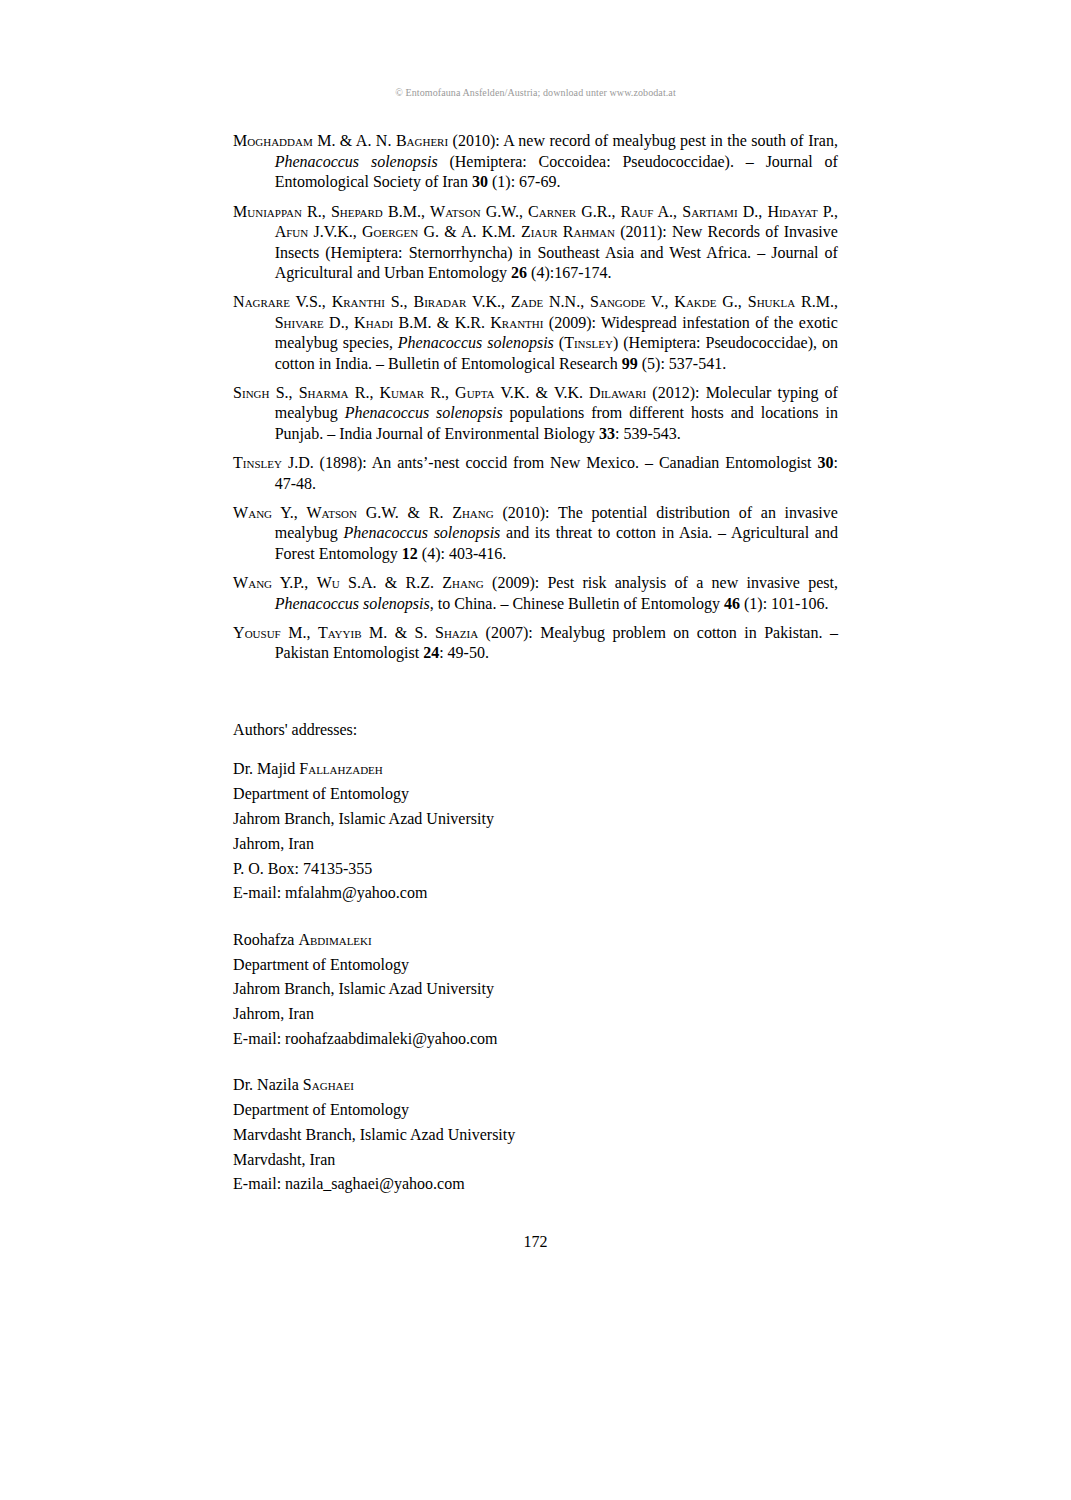© Entomofauna Ansfelden/Austria; download unter www.zobodat.at
Moghaddam M. & A. N. Bagheri (2010): A new record of mealybug pest in the south of Iran, Phenacoccus solenopsis (Hemiptera: Coccoidea: Pseudococcidae). – Journal of Entomological Society of Iran 30 (1): 67-69.
Muniappan R., Shepard B.M., Watson G.W., Carner G.R., Rauf A., Sartiami D., Hidayat P., Afun J.V.K., Goergen G. & A. K.M. Ziaur Rahman (2011): New Records of Invasive Insects (Hemiptera: Sternorrhyncha) in Southeast Asia and West Africa. – Journal of Agricultural and Urban Entomology 26 (4):167-174.
Nagrare V.S., Kranthi S., Biradar V.K., Zade N.N., Sangode V., Kakde G., Shukla R.M., Shivare D., Khadi B.M. & K.R. Kranthi (2009): Widespread infestation of the exotic mealybug species, Phenacoccus solenopsis (Tinsley) (Hemiptera: Pseudococcidae), on cotton in India. – Bulletin of Entomological Research 99 (5): 537-541.
Singh S., Sharma R., Kumar R., Gupta V.K. & V.K. Dilawari (2012): Molecular typing of mealybug Phenacoccus solenopsis populations from different hosts and locations in Punjab. – India Journal of Environmental Biology 33: 539-543.
Tinsley J.D. (1898): An ants’-nest coccid from New Mexico. – Canadian Entomologist 30: 47-48.
Wang Y., Watson G.W. & R. Zhang (2010): The potential distribution of an invasive mealybug Phenacoccus solenopsis and its threat to cotton in Asia. – Agricultural and Forest Entomology 12 (4): 403-416.
Wang Y.P., Wu S.A. & R.Z. Zhang (2009): Pest risk analysis of a new invasive pest, Phenacoccus solenopsis, to China. – Chinese Bulletin of Entomology 46 (1): 101-106.
Yousuf M., Tayyib M. & S. Shazia (2007): Mealybug problem on cotton in Pakistan. – Pakistan Entomologist 24: 49-50.
Authors' addresses:
Dr. Majid Fallahzadeh
Department of Entomology
Jahrom Branch, Islamic Azad University
Jahrom, Iran
P. O. Box: 74135-355
E-mail: mfalahm@yahoo.com
Roohafza Abdimaleki
Department of Entomology
Jahrom Branch, Islamic Azad University
Jahrom, Iran
E-mail: roohafzaabdimaleki@yahoo.com
Dr. Nazila Saghaei
Department of Entomology
Marvdasht Branch, Islamic Azad University
Marvdasht, Iran
E-mail: nazila_saghaei@yahoo.com
172